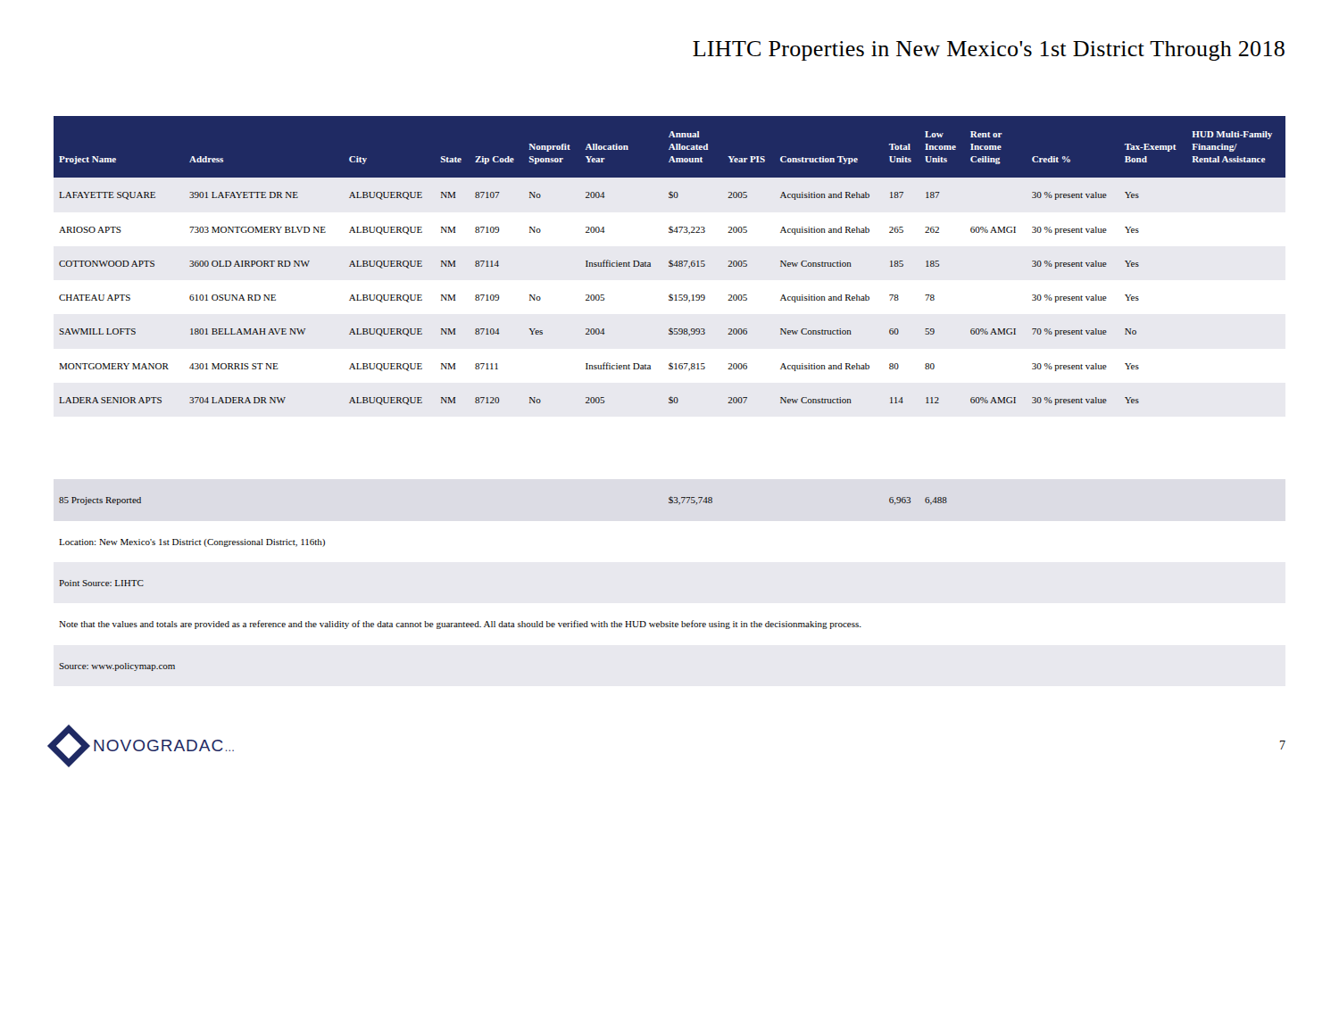LIHTC Properties in New Mexico's 1st District Through 2018
| Project Name | Address | City | State | Zip Code | Nonprofit Sponsor | Allocation Year | Annual Allocated Amount | Year PIS | Construction Type | Total Units | Low Income Units | Rent or Income Ceiling | Credit % | Tax-Exempt Bond | HUD Multi-Family Financing/ Rental Assistance |
| --- | --- | --- | --- | --- | --- | --- | --- | --- | --- | --- | --- | --- | --- | --- | --- |
| LAFAYETTE SQUARE | 3901 LAFAYETTE DR NE | ALBUQUERQUE | NM | 87107 | No | 2004 | $0 | 2005 | Acquisition and Rehab | 187 | 187 | | 30 % present value | Yes | |
| ARIOSO APTS | 7303 MONTGOMERY BLVD NE | ALBUQUERQUE | NM | 87109 | No | 2004 | $473,223 | 2005 | Acquisition and Rehab | 265 | 262 | 60% AMGI | 30 % present value | Yes | |
| COTTONWOOD APTS | 3600 OLD AIRPORT RD NW | ALBUQUERQUE | NM | 87114 | | Insufficient Data | $487,615 | 2005 | New Construction | 185 | 185 | | 30 % present value | Yes | |
| CHATEAU APTS | 6101 OSUNA RD NE | ALBUQUERQUE | NM | 87109 | No | 2005 | $159,199 | 2005 | Acquisition and Rehab | 78 | 78 | | 30 % present value | Yes | |
| SAWMILL LOFTS | 1801 BELLAMAH AVE NW | ALBUQUERQUE | NM | 87104 | Yes | 2004 | $598,993 | 2006 | New Construction | 60 | 59 | 60% AMGI | 70 % present value | No | |
| MONTGOMERY MANOR | 4301 MORRIS ST NE | ALBUQUERQUE | NM | 87111 | | Insufficient Data | $167,815 | 2006 | Acquisition and Rehab | 80 | 80 | | 30 % present value | Yes | |
| LADERA SENIOR APTS | 3704 LADERA DR NW | ALBUQUERQUE | NM | 87120 | No | 2005 | $0 | 2007 | New Construction | 114 | 112 | 60% AMGI | 30 % present value | Yes | |
| 85 Projects Reported | | | | | | | $3,775,748 | | | 6,963 | 6,488 | | | | |
| Location: New Mexico's 1st District (Congressional District, 116th) |
| Point Source: LIHTC |
| Note that the values and totals are provided as a reference and the validity of the data cannot be guaranteed. All data should be verified with the HUD website before using it in the decisionmaking process. |
| Source: www.policymap.com |
NOVOGRADAC…
7